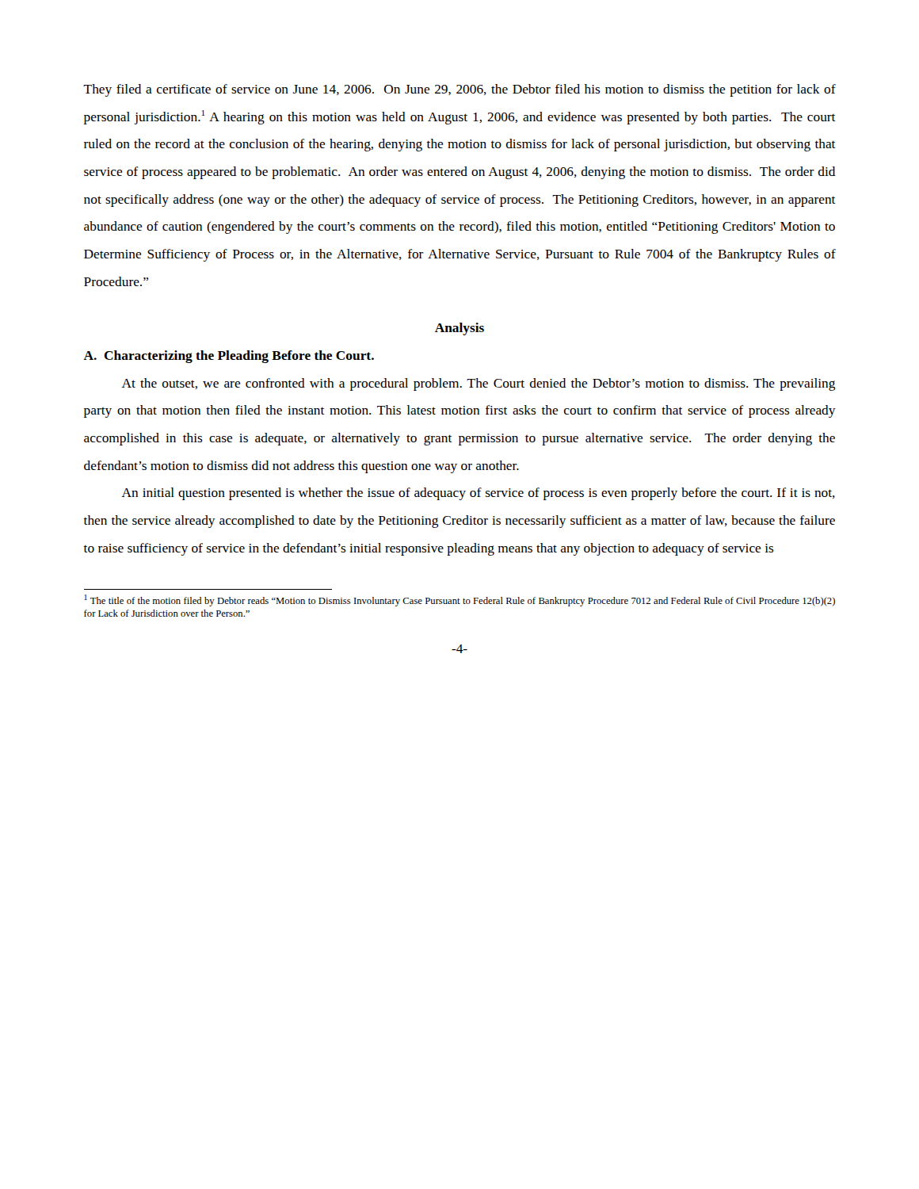They filed a certificate of service on June 14, 2006. On June 29, 2006, the Debtor filed his motion to dismiss the petition for lack of personal jurisdiction.1 A hearing on this motion was held on August 1, 2006, and evidence was presented by both parties. The court ruled on the record at the conclusion of the hearing, denying the motion to dismiss for lack of personal jurisdiction, but observing that service of process appeared to be problematic. An order was entered on August 4, 2006, denying the motion to dismiss. The order did not specifically address (one way or the other) the adequacy of service of process. The Petitioning Creditors, however, in an apparent abundance of caution (engendered by the court’s comments on the record), filed this motion, entitled “Petitioning Creditors' Motion to Determine Sufficiency of Process or, in the Alternative, for Alternative Service, Pursuant to Rule 7004 of the Bankruptcy Rules of Procedure.”
Analysis
A. Characterizing the Pleading Before the Court.
At the outset, we are confronted with a procedural problem. The Court denied the Debtor’s motion to dismiss. The prevailing party on that motion then filed the instant motion. This latest motion first asks the court to confirm that service of process already accomplished in this case is adequate, or alternatively to grant permission to pursue alternative service. The order denying the defendant’s motion to dismiss did not address this question one way or another.
An initial question presented is whether the issue of adequacy of service of process is even properly before the court. If it is not, then the service already accomplished to date by the Petitioning Creditor is necessarily sufficient as a matter of law, because the failure to raise sufficiency of service in the defendant’s initial responsive pleading means that any objection to adequacy of service is
1 The title of the motion filed by Debtor reads “Motion to Dismiss Involuntary Case Pursuant to Federal Rule of Bankruptcy Procedure 7012 and Federal Rule of Civil Procedure 12(b)(2) for Lack of Jurisdiction over the Person.”
-4-